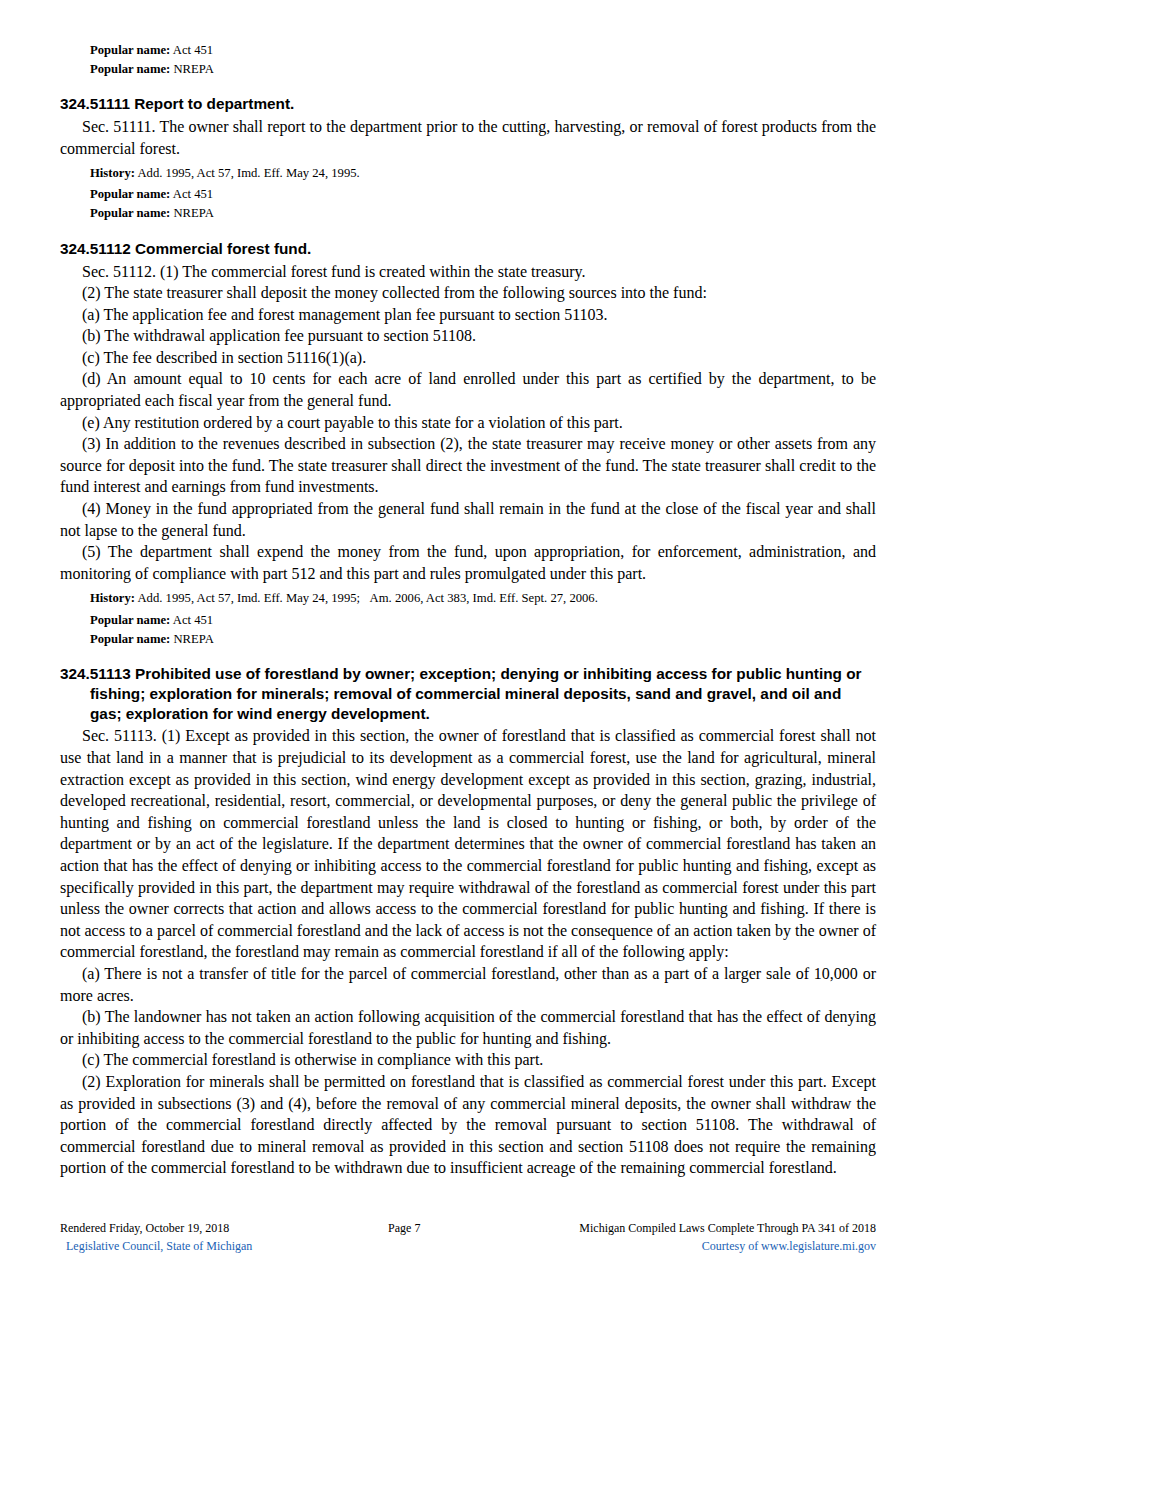Popular name: Act 451
Popular name: NREPA
324.51111 Report to department.
Sec. 51111. The owner shall report to the department prior to the cutting, harvesting, or removal of forest products from the commercial forest.
History: Add. 1995, Act 57, Imd. Eff. May 24, 1995.
Popular name: Act 451
Popular name: NREPA
324.51112 Commercial forest fund.
Sec. 51112. (1) The commercial forest fund is created within the state treasury.
(2) The state treasurer shall deposit the money collected from the following sources into the fund:
(a) The application fee and forest management plan fee pursuant to section 51103.
(b) The withdrawal application fee pursuant to section 51108.
(c) The fee described in section 51116(1)(a).
(d) An amount equal to 10 cents for each acre of land enrolled under this part as certified by the department, to be appropriated each fiscal year from the general fund.
(e) Any restitution ordered by a court payable to this state for a violation of this part.
(3) In addition to the revenues described in subsection (2), the state treasurer may receive money or other assets from any source for deposit into the fund. The state treasurer shall direct the investment of the fund. The state treasurer shall credit to the fund interest and earnings from fund investments.
(4) Money in the fund appropriated from the general fund shall remain in the fund at the close of the fiscal year and shall not lapse to the general fund.
(5) The department shall expend the money from the fund, upon appropriation, for enforcement, administration, and monitoring of compliance with part 512 and this part and rules promulgated under this part.
History: Add. 1995, Act 57, Imd. Eff. May 24, 1995; Am. 2006, Act 383, Imd. Eff. Sept. 27, 2006.
Popular name: Act 451
Popular name: NREPA
324.51113 Prohibited use of forestland by owner; exception; denying or inhibiting access for public hunting or fishing; exploration for minerals; removal of commercial mineral deposits, sand and gravel, and oil and gas; exploration for wind energy development.
Sec. 51113. (1) Except as provided in this section, the owner of forestland that is classified as commercial forest shall not use that land in a manner that is prejudicial to its development as a commercial forest, use the land for agricultural, mineral extraction except as provided in this section, wind energy development except as provided in this section, grazing, industrial, developed recreational, residential, resort, commercial, or developmental purposes, or deny the general public the privilege of hunting and fishing on commercial forestland unless the land is closed to hunting or fishing, or both, by order of the department or by an act of the legislature. If the department determines that the owner of commercial forestland has taken an action that has the effect of denying or inhibiting access to the commercial forestland for public hunting and fishing, except as specifically provided in this part, the department may require withdrawal of the forestland as commercial forest under this part unless the owner corrects that action and allows access to the commercial forestland for public hunting and fishing. If there is not access to a parcel of commercial forestland and the lack of access is not the consequence of an action taken by the owner of commercial forestland, the forestland may remain as commercial forestland if all of the following apply:
(a) There is not a transfer of title for the parcel of commercial forestland, other than as a part of a larger sale of 10,000 or more acres.
(b) The landowner has not taken an action following acquisition of the commercial forestland that has the effect of denying or inhibiting access to the commercial forestland to the public for hunting and fishing.
(c) The commercial forestland is otherwise in compliance with this part.
(2) Exploration for minerals shall be permitted on forestland that is classified as commercial forest under this part. Except as provided in subsections (3) and (4), before the removal of any commercial mineral deposits, the owner shall withdraw the portion of the commercial forestland directly affected by the removal pursuant to section 51108. The withdrawal of commercial forestland due to mineral removal as provided in this section and section 51108 does not require the remaining portion of the commercial forestland to be withdrawn due to insufficient acreage of the remaining commercial forestland.
Rendered Friday, October 19, 2018
Page 7
Michigan Compiled Laws Complete Through PA 341 of 2018
Legislative Council, State of Michigan
Courtesy of www.legislature.mi.gov